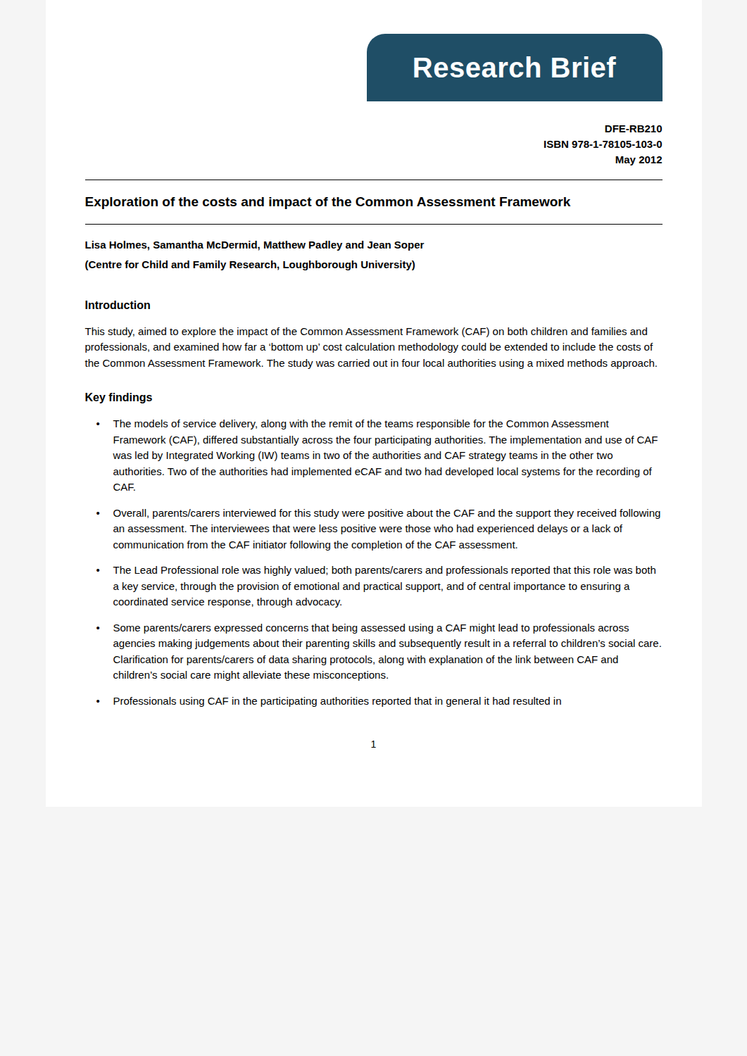Research Brief
DFE-RB210
ISBN 978-1-78105-103-0
May 2012
Exploration of the costs and impact of the Common Assessment Framework
Lisa Holmes, Samantha McDermid, Matthew Padley and Jean Soper
(Centre for Child and Family Research, Loughborough University)
Introduction
This study, aimed to explore the impact of the Common Assessment Framework (CAF) on both children and families and professionals, and examined how far a ‘bottom up’ cost calculation methodology could be extended to include the costs of the Common Assessment Framework. The study was carried out in four local authorities using a mixed methods approach.
Key findings
The models of service delivery, along with the remit of the teams responsible for the Common Assessment Framework (CAF), differed substantially across the four participating authorities. The implementation and use of CAF was led by Integrated Working (IW) teams in two of the authorities and CAF strategy teams in the other two authorities. Two of the authorities had implemented eCAF and two had developed local systems for the recording of CAF.
Overall, parents/carers interviewed for this study were positive about the CAF and the support they received following an assessment. The interviewees that were less positive were those who had experienced delays or a lack of communication from the CAF initiator following the completion of the CAF assessment.
The Lead Professional role was highly valued; both parents/carers and professionals reported that this role was both a key service, through the provision of emotional and practical support, and of central importance to ensuring a coordinated service response, through advocacy.
Some parents/carers expressed concerns that being assessed using a CAF might lead to professionals across agencies making judgements about their parenting skills and subsequently result in a referral to children’s social care. Clarification for parents/carers of data sharing protocols, along with explanation of the link between CAF and children’s social care might alleviate these misconceptions.
Professionals using CAF in the participating authorities reported that in general it had resulted in
1